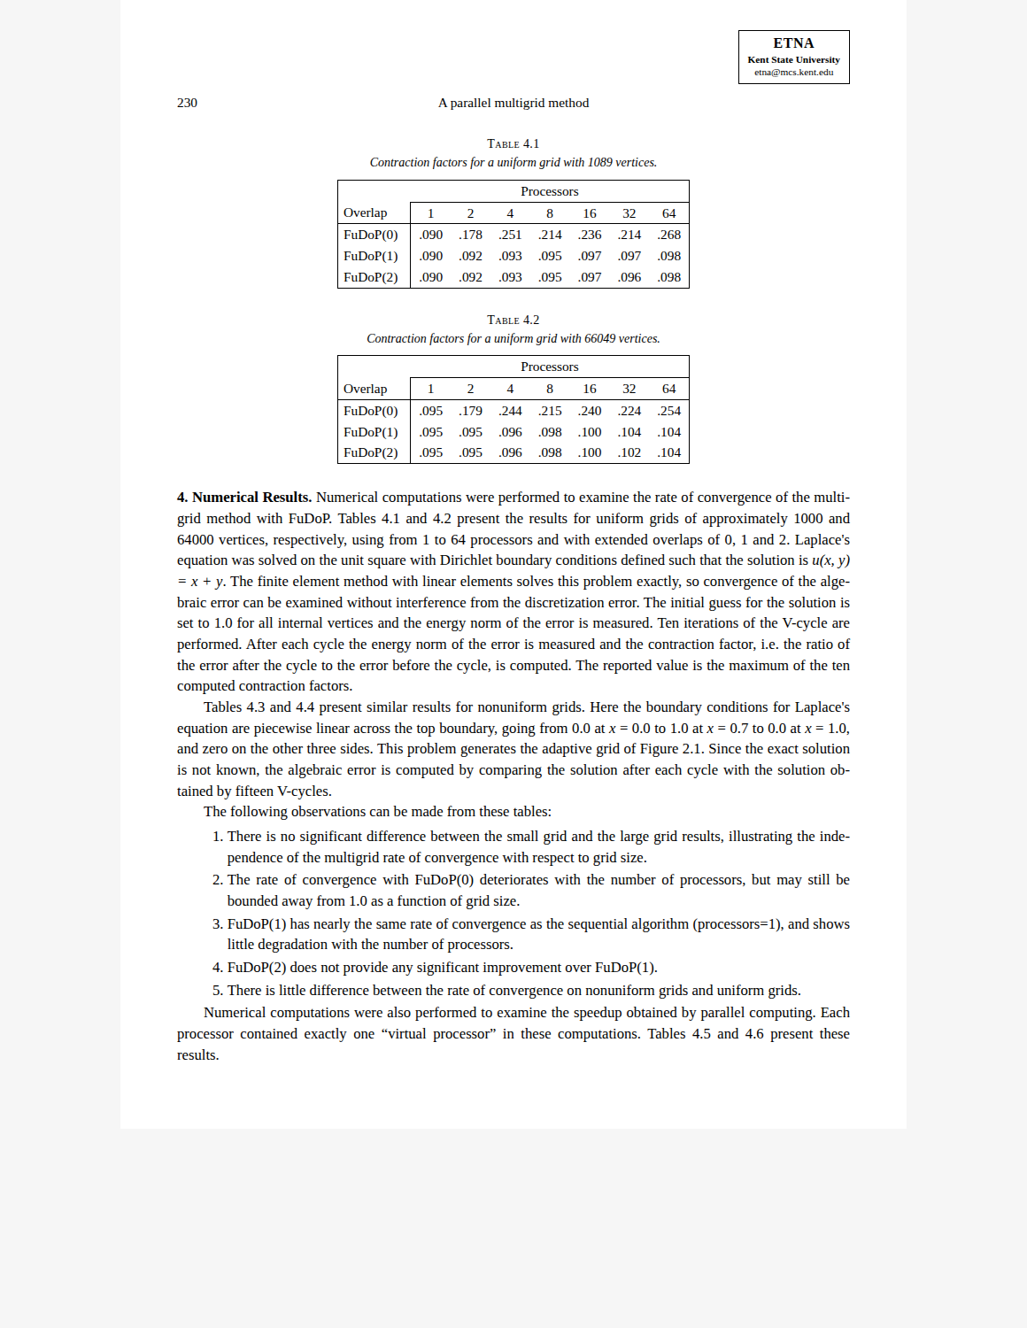ETNA Kent State University etna@mcs.kent.edu
230 A parallel multigrid method
Table 4.1
Contraction factors for a uniform grid with 1089 vertices.
| | Processors |
| Overlap | 1 | 2 | 4 | 8 | 16 | 32 | 64 |
| FuDoP(0) | .090 | .178 | .251 | .214 | .236 | .214 | .268 |
| FuDoP(1) | .090 | .092 | .093 | .095 | .097 | .097 | .098 |
| FuDoP(2) | .090 | .092 | .093 | .095 | .097 | .096 | .098 |
Table 4.2
Contraction factors for a uniform grid with 66049 vertices.
| | Processors |
| Overlap | 1 | 2 | 4 | 8 | 16 | 32 | 64 |
| FuDoP(0) | .095 | .179 | .244 | .215 | .240 | .224 | .254 |
| FuDoP(1) | .095 | .095 | .096 | .098 | .100 | .104 | .104 |
| FuDoP(2) | .095 | .095 | .096 | .098 | .100 | .102 | .104 |
4. Numerical Results.
Numerical computations were performed to examine the rate of convergence of the multigrid method with FuDoP. Tables 4.1 and 4.2 present the results for uniform grids of approximately 1000 and 64000 vertices, respectively, using from 1 to 64 processors and with extended overlaps of 0, 1 and 2. Laplace's equation was solved on the unit square with Dirichlet boundary conditions defined such that the solution is u(x, y) = x + y. The finite element method with linear elements solves this problem exactly, so convergence of the algebraic error can be examined without interference from the discretization error. The initial guess for the solution is set to 1.0 for all internal vertices and the energy norm of the error is measured. Ten iterations of the V-cycle are performed. After each cycle the energy norm of the error is measured and the contraction factor, i.e. the ratio of the error after the cycle to the error before the cycle, is computed. The reported value is the maximum of the ten computed contraction factors.
Tables 4.3 and 4.4 present similar results for nonuniform grids. Here the boundary conditions for Laplace's equation are piecewise linear across the top boundary, going from 0.0 at x = 0.0 to 1.0 at x = 0.7 to 0.0 at x = 1.0, and zero on the other three sides. This problem generates the adaptive grid of Figure 2.1. Since the exact solution is not known, the algebraic error is computed by comparing the solution after each cycle with the solution obtained by fifteen V-cycles.
The following observations can be made from these tables:
There is no significant difference between the small grid and the large grid results, illustrating the independence of the multigrid rate of convergence with respect to grid size.
The rate of convergence with FuDoP(0) deteriorates with the number of processors, but may still be bounded away from 1.0 as a function of grid size.
FuDoP(1) has nearly the same rate of convergence as the sequential algorithm (processors=1), and shows little degradation with the number of processors.
FuDoP(2) does not provide any significant improvement over FuDoP(1).
There is little difference between the rate of convergence on nonuniform grids and uniform grids.
Numerical computations were also performed to examine the speedup obtained by parallel computing. Each processor contained exactly one “virtual processor” in these computations. Tables 4.5 and 4.6 present these results.